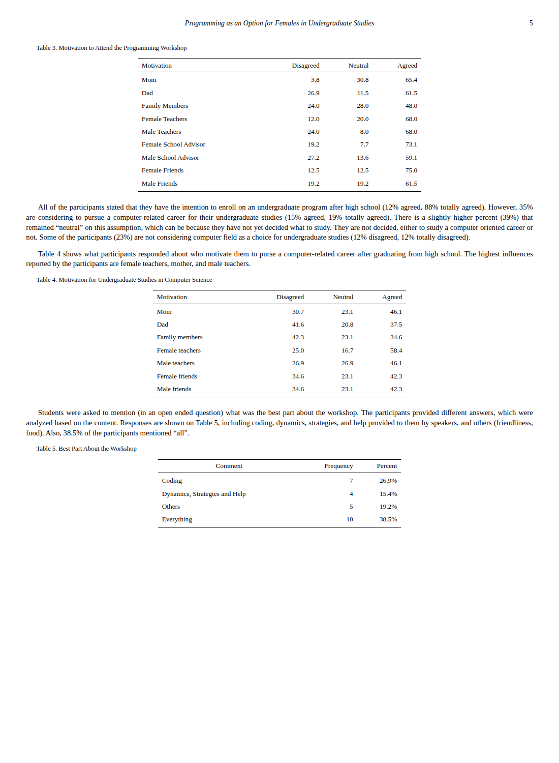Programming as an Option for Females in Undergraduate Studies 5
Table 3. Motivation to Attend the Programming Workshop
| Motivation | Disagreed | Neutral | Agreed |
| --- | --- | --- | --- |
| Mom | 3.8 | 30.8 | 65.4 |
| Dad | 26.9 | 11.5 | 61.5 |
| Family Members | 24.0 | 28.0 | 48.0 |
| Female Teachers | 12.0 | 20.0 | 68.0 |
| Male Teachers | 24.0 | 8.0 | 68.0 |
| Female School Advisor | 19.2 | 7.7 | 73.1 |
| Male School Advisor | 27.2 | 13.6 | 59.1 |
| Female Friends | 12.5 | 12.5 | 75.0 |
| Male Friends | 19.2 | 19.2 | 61.5 |
All of the participants stated that they have the intention to enroll on an undergraduate program after high school (12% agreed, 88% totally agreed). However, 35% are considering to pursue a computer-related career for their undergraduate studies (15% agreed, 19% totally agreed). There is a slightly higher percent (39%) that remained “neutral” on this assumption, which can be because they have not yet decided what to study. They are not decided, either to study a computer oriented career or not. Some of the participants (23%) are not considering computer field as a choice for undergraduate studies (12% disagreed, 12% totally disagreed).
Table 4 shows what participants responded about who motivate them to purse a computer-related career after graduating from high school. The highest influences reported by the participants are female teachers, mother, and male teachers.
Table 4. Motivation for Undergraduate Studies in Computer Science
| Motivation | Disagreed | Neutral | Agreed |
| --- | --- | --- | --- |
| Mom | 30.7 | 23.1 | 46.1 |
| Dad | 41.6 | 20.8 | 37.5 |
| Family members | 42.3 | 23.1 | 34.6 |
| Female teachers | 25.0 | 16.7 | 58.4 |
| Male teachers | 26.9 | 26.9 | 46.1 |
| Female friends | 34.6 | 23.1 | 42.3 |
| Male friends | 34.6 | 23.1 | 42.3 |
Students were asked to mention (in an open ended question) what was the best part about the workshop. The participants provided different answers, which were analyzed based on the content. Responses are shown on Table 5, including coding, dynamics, strategies, and help provided to them by speakers, and others (friendliness, food). Also, 38.5% of the participants mentioned “all”.
Table 5. Best Part About the Workshop
| Comment | Frequency | Percent |
| --- | --- | --- |
| Coding | 7 | 26.9% |
| Dynamics, Strategies and Help | 4 | 15.4% |
| Others | 5 | 19.2% |
| Everything | 10 | 38.5% |